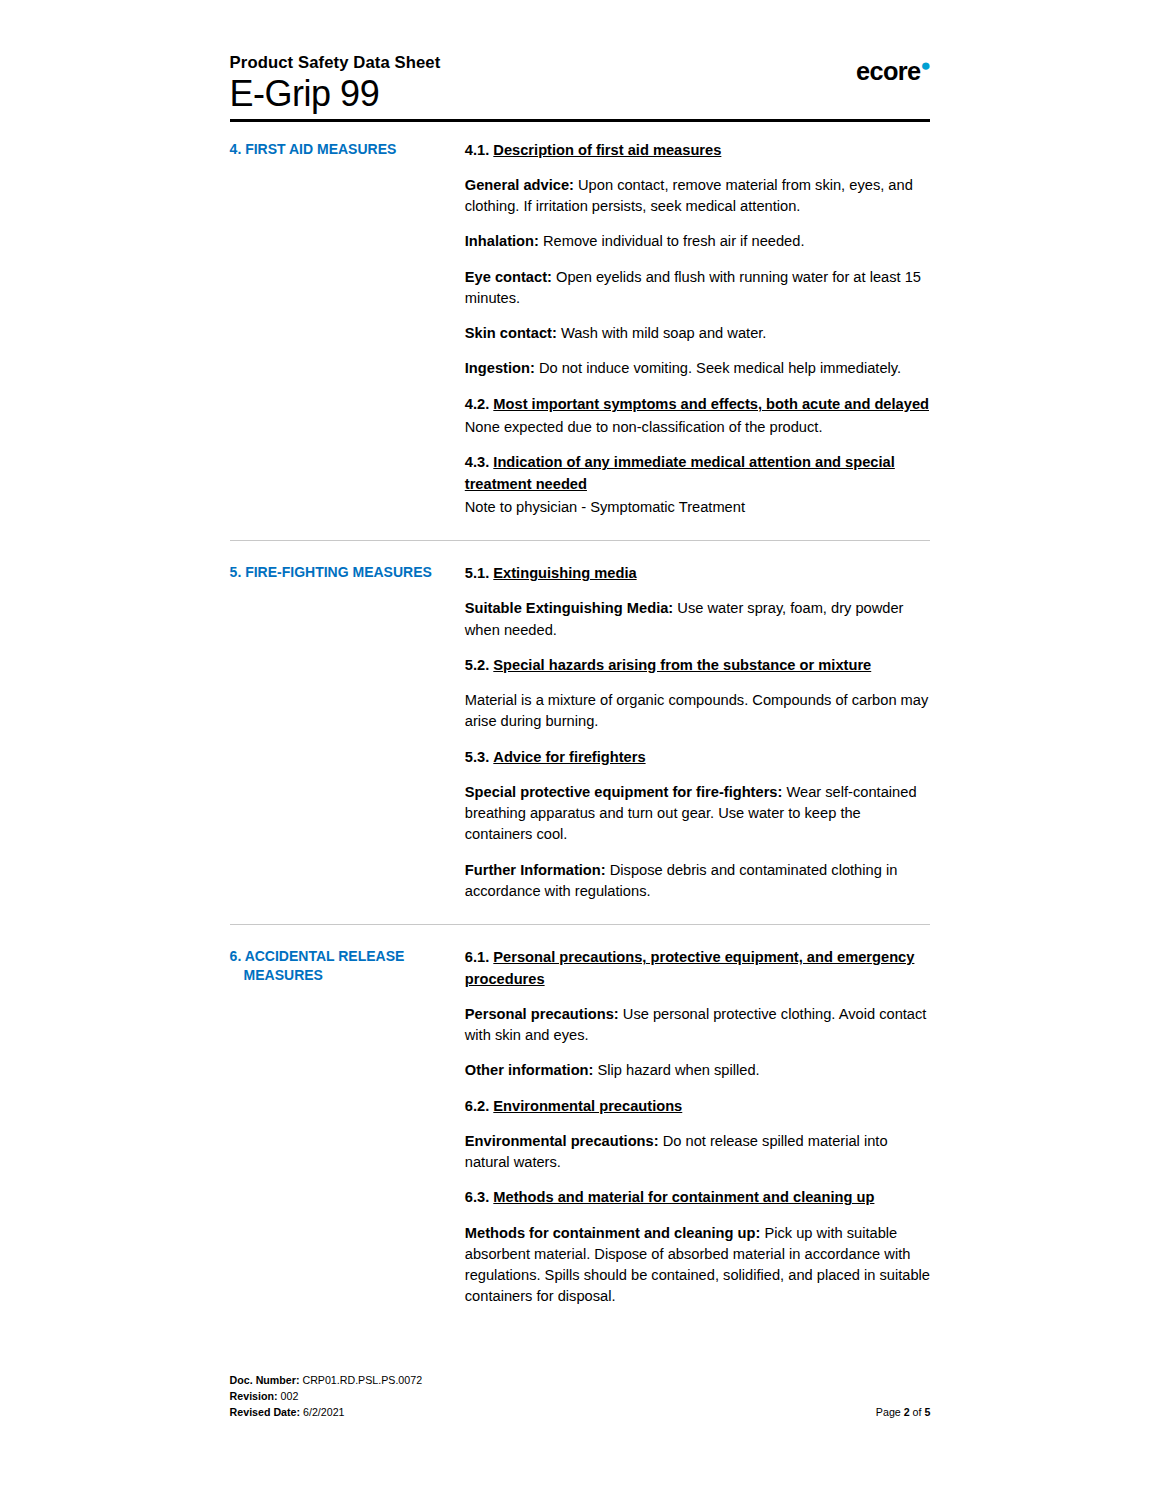Product Safety Data Sheet
E-Grip 99
ecore●
4. FIRST AID MEASURES
4.1. Description of first aid measures
General advice: Upon contact, remove material from skin, eyes, and clothing. If irritation persists, seek medical attention.
Inhalation: Remove individual to fresh air if needed.
Eye contact: Open eyelids and flush with running water for at least 15 minutes.
Skin contact: Wash with mild soap and water.
Ingestion: Do not induce vomiting. Seek medical help immediately.
4.2. Most important symptoms and effects, both acute and delayed
None expected due to non-classification of the product.
4.3. Indication of any immediate medical attention and special treatment needed
Note to physician - Symptomatic Treatment
5. FIRE-FIGHTING MEASURES
5.1. Extinguishing media
Suitable Extinguishing Media: Use water spray, foam, dry powder when needed.
5.2. Special hazards arising from the substance or mixture
Material is a mixture of organic compounds. Compounds of carbon may arise during burning.
5.3. Advice for firefighters
Special protective equipment for fire-fighters: Wear self-contained breathing apparatus and turn out gear. Use water to keep the containers cool.
Further Information: Dispose debris and contaminated clothing in accordance with regulations.
6. ACCIDENTAL RELEASEMEASURES
6.1. Personal precautions, protective equipment, and emergency procedures
Personal precautions: Use personal protective clothing. Avoid contact with skin and eyes.
Other information: Slip hazard when spilled.
6.2. Environmental precautions
Environmental precautions: Do not release spilled material into natural waters.
6.3. Methods and material for containment and cleaning up
Methods for containment and cleaning up: Pick up with suitable absorbent material. Dispose of absorbed material in accordance with regulations. Spills should be contained, solidified, and placed in suitable containers for disposal.
Doc. Number: CRP01.RD.PSL.PS.0072
Revision: 002
Revised Date: 6/2/2021
Page 2 of 5